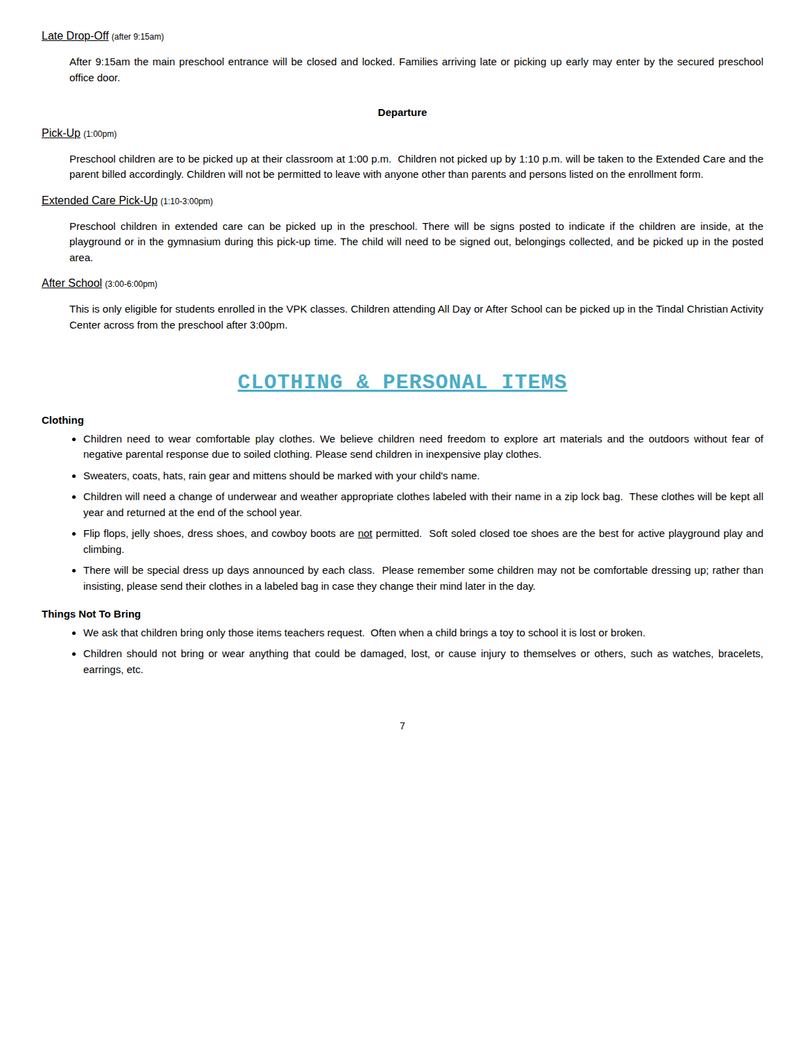Late Drop-Off (after 9:15am)
After 9:15am the main preschool entrance will be closed and locked. Families arriving late or picking up early may enter by the secured preschool office door.
Departure
Pick-Up (1:00pm)
Preschool children are to be picked up at their classroom at 1:00 p.m. Children not picked up by 1:10 p.m. will be taken to the Extended Care and the parent billed accordingly. Children will not be permitted to leave with anyone other than parents and persons listed on the enrollment form.
Extended Care Pick-Up (1:10-3:00pm)
Preschool children in extended care can be picked up in the preschool. There will be signs posted to indicate if the children are inside, at the playground or in the gymnasium during this pick-up time. The child will need to be signed out, belongings collected, and be picked up in the posted area.
After School (3:00-6:00pm)
This is only eligible for students enrolled in the VPK classes. Children attending All Day or After School can be picked up in the Tindal Christian Activity Center across from the preschool after 3:00pm.
CLOTHING & PERSONAL ITEMS
Clothing
Children need to wear comfortable play clothes. We believe children need freedom to explore art materials and the outdoors without fear of negative parental response due to soiled clothing. Please send children in inexpensive play clothes.
Sweaters, coats, hats, rain gear and mittens should be marked with your child's name.
Children will need a change of underwear and weather appropriate clothes labeled with their name in a zip lock bag. These clothes will be kept all year and returned at the end of the school year.
Flip flops, jelly shoes, dress shoes, and cowboy boots are not permitted. Soft soled closed toe shoes are the best for active playground play and climbing.
There will be special dress up days announced by each class. Please remember some children may not be comfortable dressing up; rather than insisting, please send their clothes in a labeled bag in case they change their mind later in the day.
Things Not To Bring
We ask that children bring only those items teachers request. Often when a child brings a toy to school it is lost or broken.
Children should not bring or wear anything that could be damaged, lost, or cause injury to themselves or others, such as watches, bracelets, earrings, etc.
7